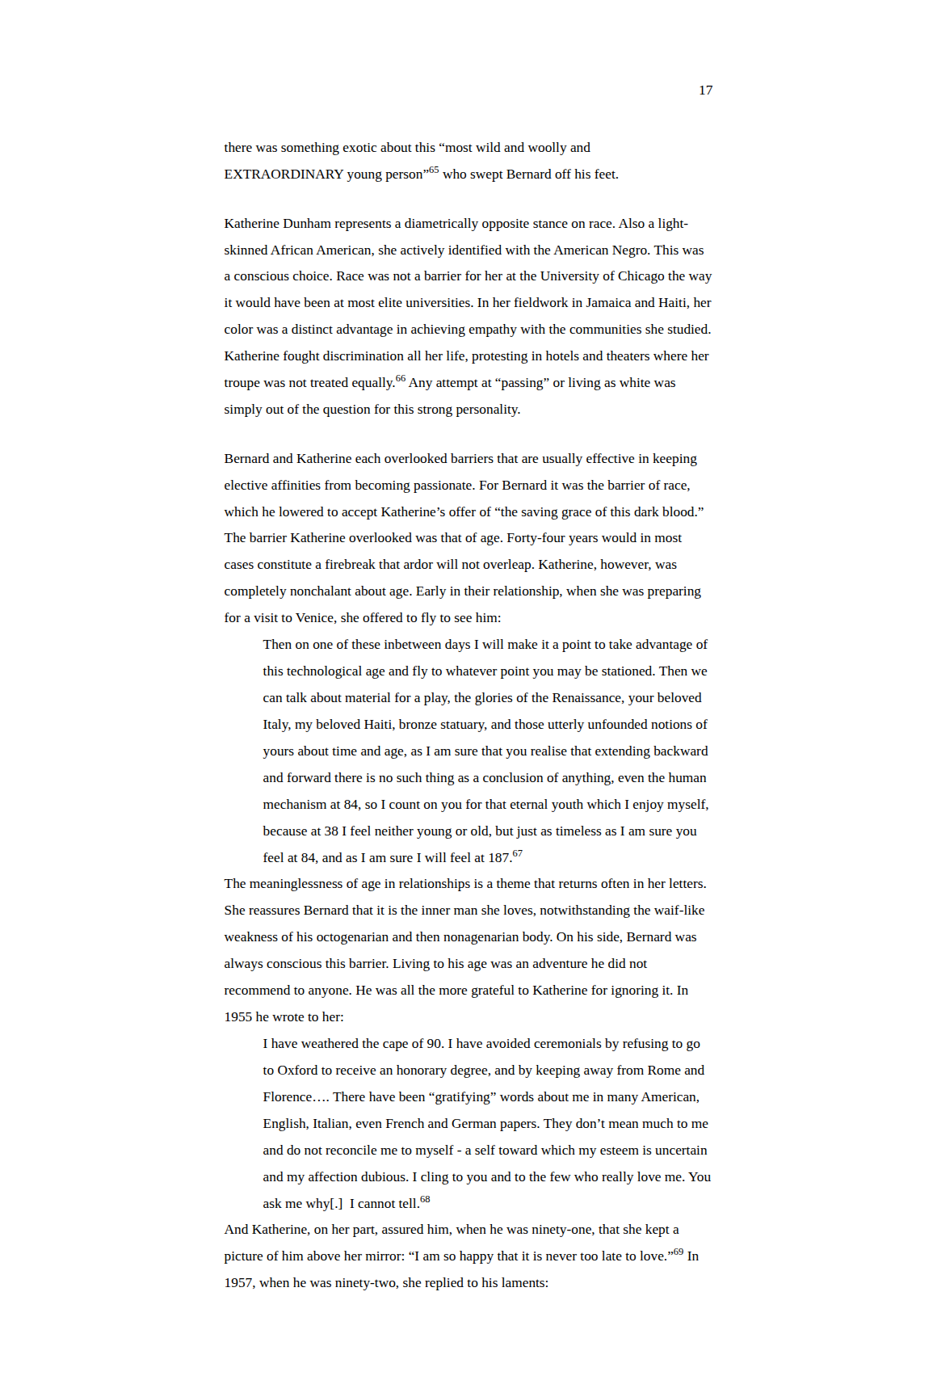17
there was something exotic about this “most wild and woolly and EXTRAORDINARY young person”65 who swept Bernard off his feet.
Katherine Dunham represents a diametrically opposite stance on race. Also a light-skinned African American, she actively identified with the American Negro. This was a conscious choice. Race was not a barrier for her at the University of Chicago the way it would have been at most elite universities. In her fieldwork in Jamaica and Haiti, her color was a distinct advantage in achieving empathy with the communities she studied. Katherine fought discrimination all her life, protesting in hotels and theaters where her troupe was not treated equally.66 Any attempt at “passing” or living as white was simply out of the question for this strong personality.
Bernard and Katherine each overlooked barriers that are usually effective in keeping elective affinities from becoming passionate. For Bernard it was the barrier of race, which he lowered to accept Katherine’s offer of “the saving grace of this dark blood.” The barrier Katherine overlooked was that of age. Forty-four years would in most cases constitute a firebreak that ardor will not overleap. Katherine, however, was completely nonchalant about age. Early in their relationship, when she was preparing for a visit to Venice, she offered to fly to see him:
Then on one of these inbetween days I will make it a point to take advantage of this technological age and fly to whatever point you may be stationed. Then we can talk about material for a play, the glories of the Renaissance, your beloved Italy, my beloved Haiti, bronze statuary, and those utterly unfounded notions of yours about time and age, as I am sure that you realise that extending backward and forward there is no such thing as a conclusion of anything, even the human mechanism at 84, so I count on you for that eternal youth which I enjoy myself, because at 38 I feel neither young or old, but just as timeless as I am sure you feel at 84, and as I am sure I will feel at 187.67
The meaninglessness of age in relationships is a theme that returns often in her letters. She reassures Bernard that it is the inner man she loves, notwithstanding the waif-like weakness of his octogenarian and then nonagenarian body. On his side, Bernard was always conscious this barrier. Living to his age was an adventure he did not recommend to anyone. He was all the more grateful to Katherine for ignoring it. In 1955 he wrote to her:
I have weathered the cape of 90. I have avoided ceremonials by refusing to go to Oxford to receive an honorary degree, and by keeping away from Rome and Florence…. There have been “gratifying” words about me in many American, English, Italian, even French and German papers. They don’t mean much to me and do not reconcile me to myself - a self toward which my esteem is uncertain and my affection dubious. I cling to you and to the few who really love me. You ask me why[.] I cannot tell.68
And Katherine, on her part, assured him, when he was ninety-one, that she kept a picture of him above her mirror: “I am so happy that it is never too late to love.”69 In 1957, when he was ninety-two, she replied to his laments: